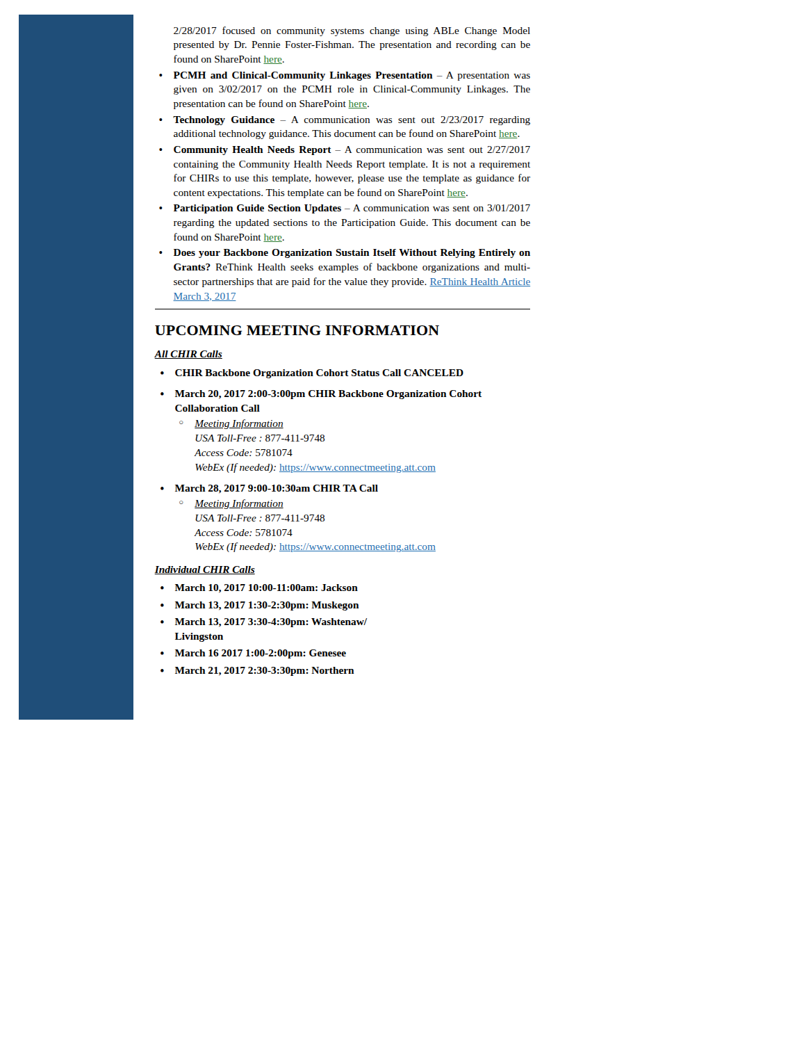2/28/2017 focused on community systems change using ABLe Change Model presented by Dr. Pennie Foster-Fishman. The presentation and recording can be found on SharePoint here.
PCMH and Clinical-Community Linkages Presentation – A presentation was given on 3/02/2017 on the PCMH role in Clinical-Community Linkages. The presentation can be found on SharePoint here.
Technology Guidance – A communication was sent out 2/23/2017 regarding additional technology guidance. This document can be found on SharePoint here.
Community Health Needs Report – A communication was sent out 2/27/2017 containing the Community Health Needs Report template. It is not a requirement for CHIRs to use this template, however, please use the template as guidance for content expectations. This template can be found on SharePoint here.
Participation Guide Section Updates – A communication was sent on 3/01/2017 regarding the updated sections to the Participation Guide. This document can be found on SharePoint here.
Does your Backbone Organization Sustain Itself Without Relying Entirely on Grants? ReThink Health seeks examples of backbone organizations and multi-sector partnerships that are paid for the value they provide. ReThink Health Article March 3, 2017
UPCOMING MEETING INFORMATION
All CHIR Calls
CHIR Backbone Organization Cohort Status Call CANCELED
March 20, 2017 2:00-3:00pm CHIR Backbone Organization Cohort Collaboration Call
Meeting Information
USA Toll-Free : 877-411-9748
Access Code: 5781074
WebEx (If needed): https://www.connectmeeting.att.com
March 28, 2017 9:00-10:30am CHIR TA Call
Meeting Information
USA Toll-Free : 877-411-9748
Access Code: 5781074
WebEx (If needed): https://www.connectmeeting.att.com
Individual CHIR Calls
March 10, 2017 10:00-11:00am: Jackson
March 13, 2017 1:30-2:30pm: Muskegon
March 13, 2017 3:30-4:30pm: Washtenaw/
Livingston
March 16 2017 1:00-2:00pm: Genesee
March 21, 2017 2:30-3:30pm: Northern